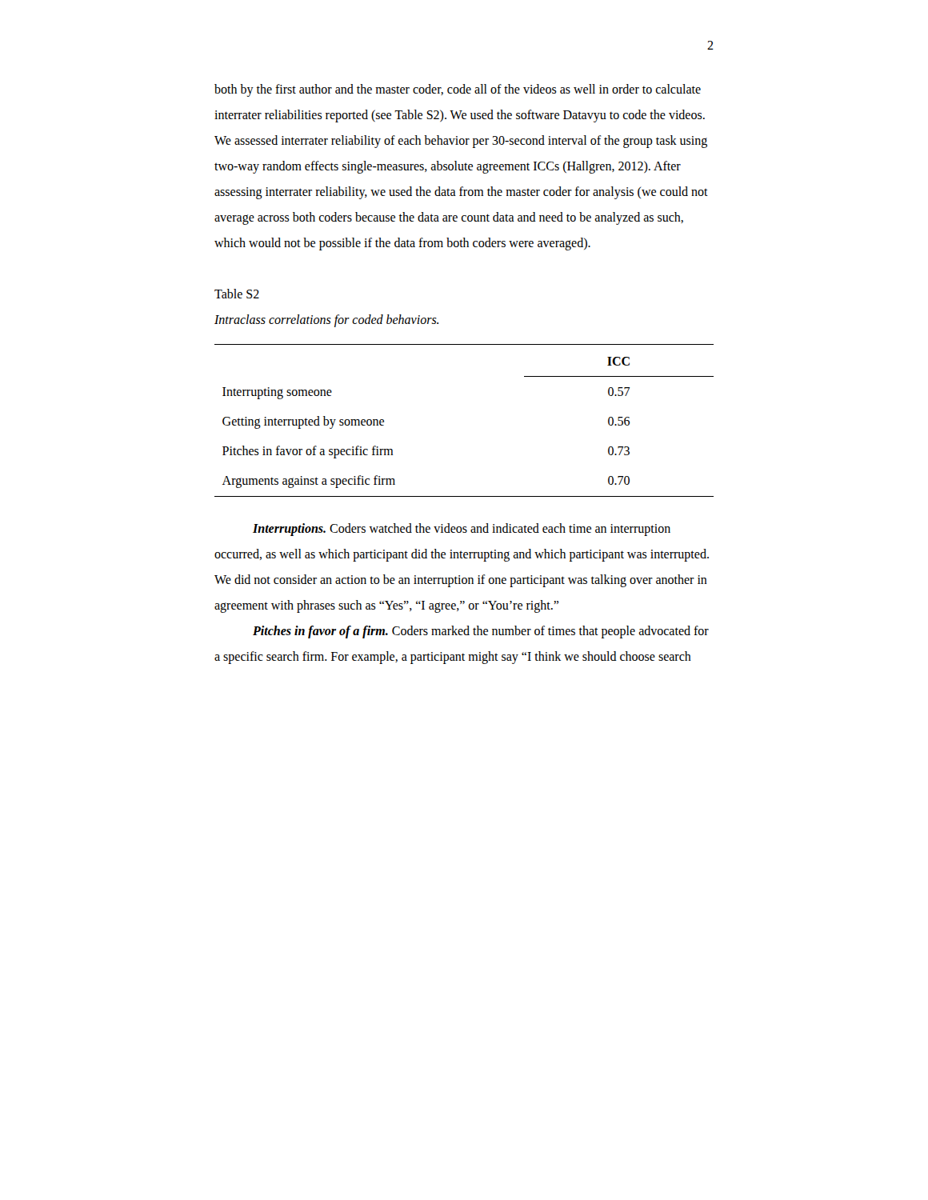2
both by the first author and the master coder, code all of the videos as well in order to calculate interrater reliabilities reported (see Table S2). We used the software Datavyu to code the videos. We assessed interrater reliability of each behavior per 30-second interval of the group task using two-way random effects single-measures, absolute agreement ICCs (Hallgren, 2012). After assessing interrater reliability, we used the data from the master coder for analysis (we could not average across both coders because the data are count data and need to be analyzed as such, which would not be possible if the data from both coders were averaged).
Table S2
Intraclass correlations for coded behaviors.
| | ICC |
| --- | --- |
| Interrupting someone | 0.57 |
| Getting interrupted by someone | 0.56 |
| Pitches in favor of a specific firm | 0.73 |
| Arguments against a specific firm | 0.70 |
Interruptions. Coders watched the videos and indicated each time an interruption occurred, as well as which participant did the interrupting and which participant was interrupted. We did not consider an action to be an interruption if one participant was talking over another in agreement with phrases such as “Yes”, “I agree,” or “You’re right.”
Pitches in favor of a firm. Coders marked the number of times that people advocated for a specific search firm. For example, a participant might say “I think we should choose search